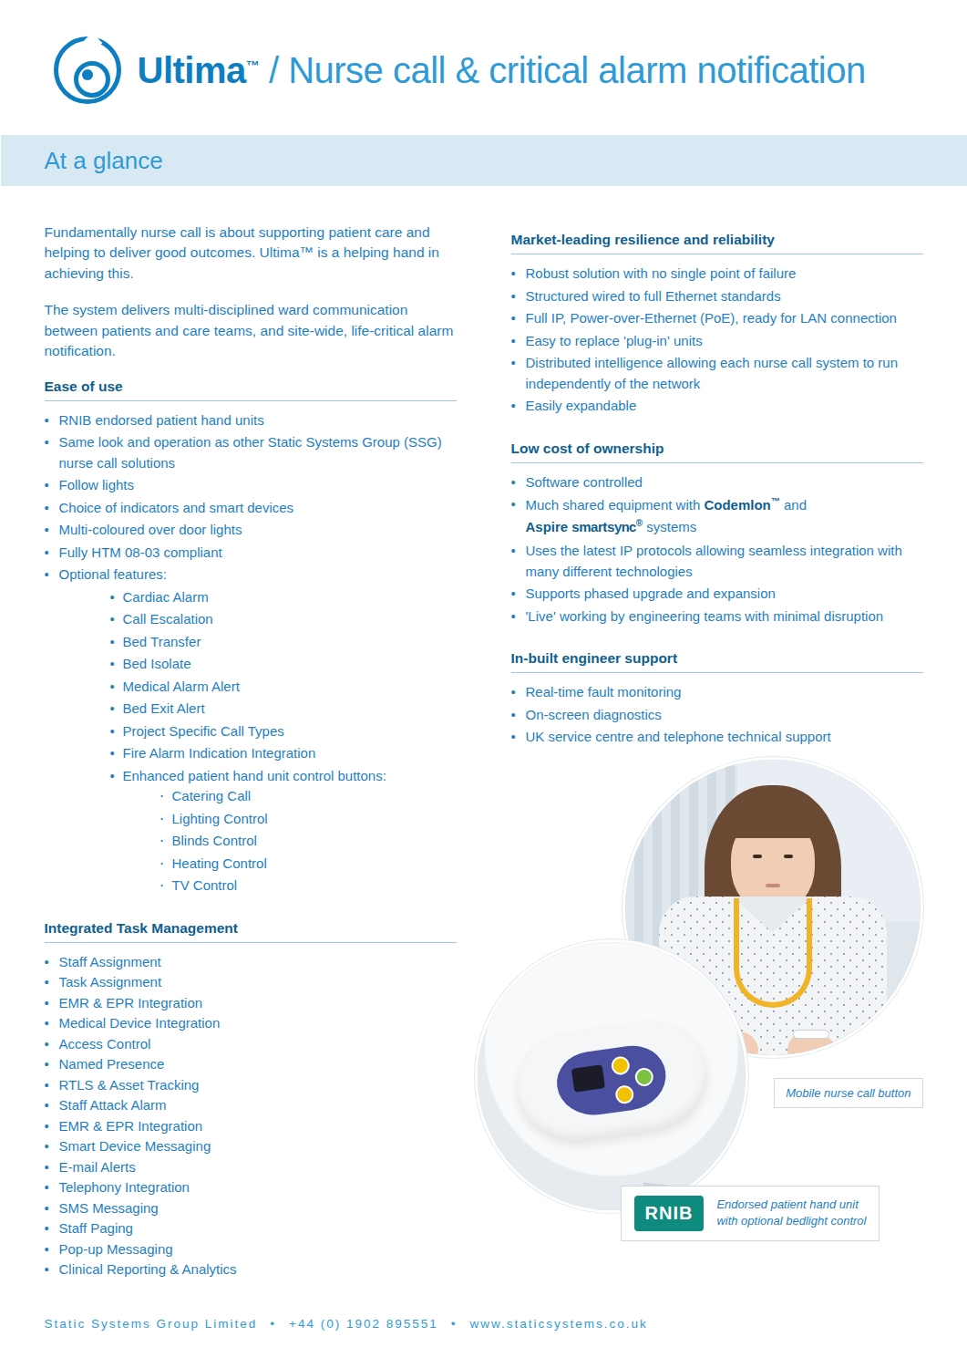Ultima™ / Nurse call & critical alarm notification
At a glance
Fundamentally nurse call is about supporting patient care and helping to deliver good outcomes. Ultima™ is a helping hand in achieving this.
The system delivers multi-disciplined ward communication between patients and care teams, and site-wide, life-critical alarm notification.
Ease of use
RNIB endorsed patient hand units
Same look and operation as other Static Systems Group (SSG) nurse call solutions
Follow lights
Choice of indicators and smart devices
Multi-coloured over door lights
Fully HTM 08-03 compliant
Optional features:
Cardiac Alarm
Call Escalation
Bed Transfer
Bed Isolate
Medical Alarm Alert
Bed Exit Alert
Project Specific Call Types
Fire Alarm Indication Integration
Enhanced patient hand unit control buttons:
Catering Call
Lighting Control
Blinds Control
Heating Control
TV Control
Integrated Task Management
Staff Assignment
Task Assignment
EMR & EPR Integration
Medical Device Integration
Access Control
Named Presence
RTLS & Asset Tracking
Staff Attack Alarm
EMR & EPR Integration
Smart Device Messaging
E-mail Alerts
Telephony Integration
SMS Messaging
Staff Paging
Pop-up Messaging
Clinical Reporting & Analytics
Market-leading resilience and reliability
Robust solution with no single point of failure
Structured wired to full Ethernet standards
Full IP, Power-over-Ethernet (PoE), ready for LAN connection
Easy to replace 'plug-in' units
Distributed intelligence allowing each nurse call system to run independently of the network
Easily expandable
Low cost of ownership
Software controlled
Much shared equipment with Codemlon™ and
Aspire smart sync® systems
Uses the latest IP protocols allowing seamless integration with many different technologies
Supports phased upgrade and expansion
'Live' working by engineering teams with minimal disruption
In-built engineer support
Real-time fault monitoring
On-screen diagnostics
UK service centre and telephone technical support
Mobile nurse call button
RNIB Endorsed patient hand unit
with optional bedlight control
Static Systems Group Limited • +44 (0) 1902 895551 • www.staticsystems.co.uk